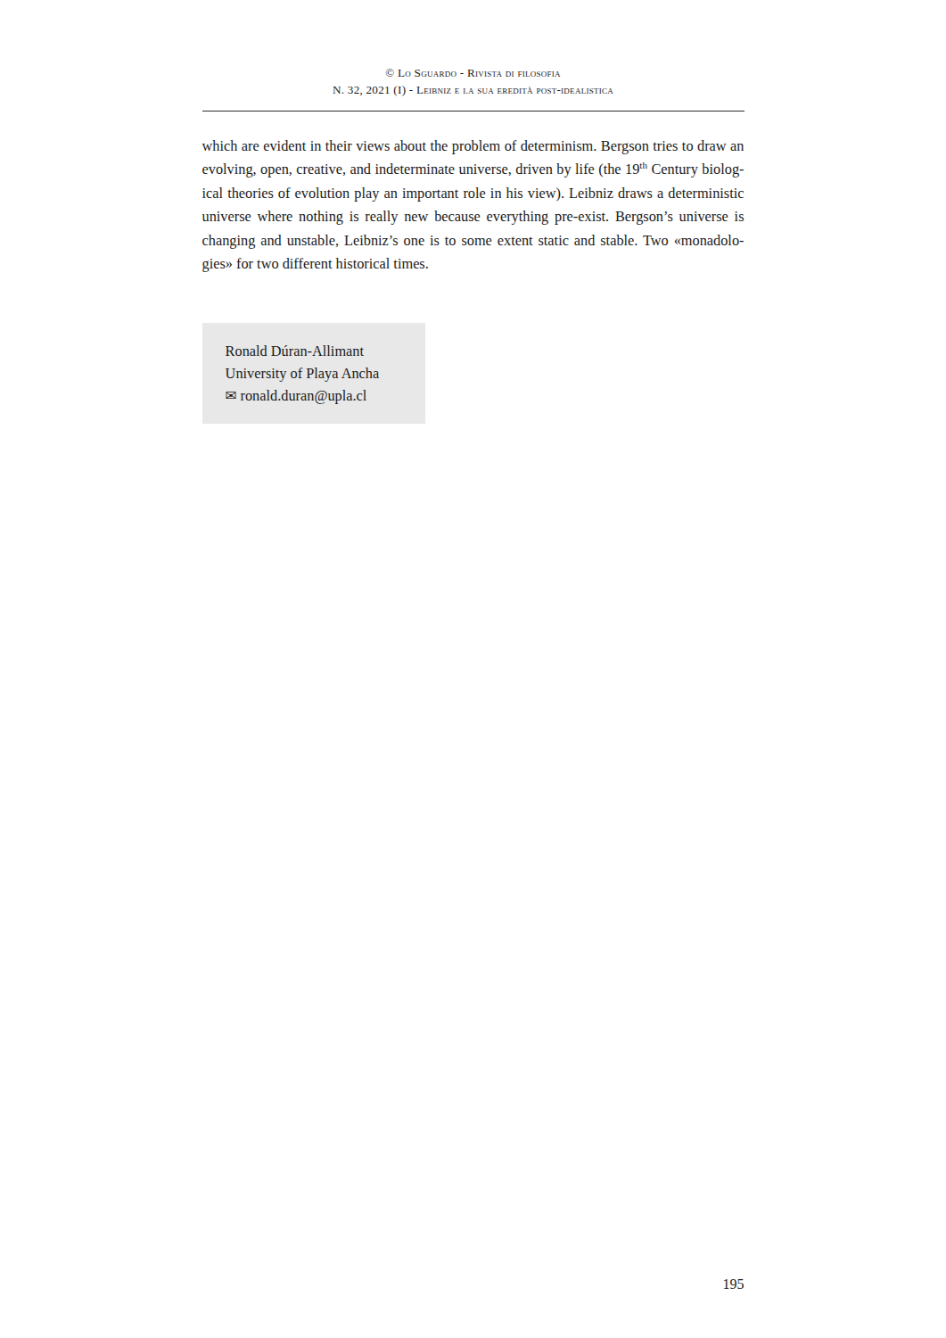© Lo Sguardo - rivista di filosofia N. 32, 2021 (I) - Leibniz e la sua eredità post-idealistica
which are evident in their views about the problem of determinism. Bergson tries to draw an evolving, open, creative, and indeterminate universe, driven by life (the 19th Century biological theories of evolution play an important role in his view). Leibniz draws a deterministic universe where nothing is really new because everything pre-exist. Bergson’s universe is changing and unstable, Leibniz’s one is to some extent static and stable. Two «monadologies» for two different historical times.
Ronald Dúran-Allimant University of Playa Ancha ✉ronald.duran@upla.cl
195